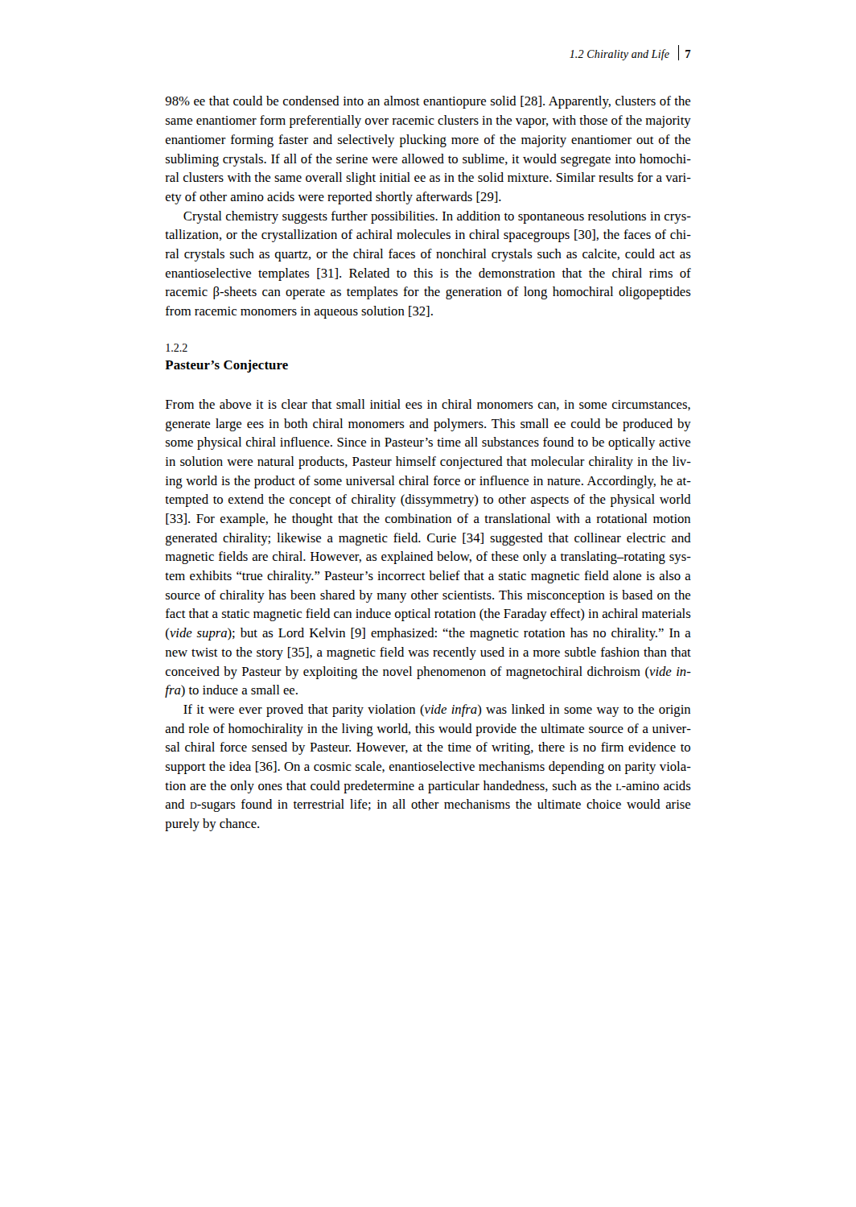1.2 Chirality and Life 7
98% ee that could be condensed into an almost enantiopure solid [28]. Apparently, clusters of the same enantiomer form preferentially over racemic clusters in the vapor, with those of the majority enantiomer forming faster and selectively plucking more of the majority enantiomer out of the subliming crystals. If all of the serine were allowed to sublime, it would segregate into homochiral clusters with the same overall slight initial ee as in the solid mixture. Similar results for a variety of other amino acids were reported shortly afterwards [29].
Crystal chemistry suggests further possibilities. In addition to spontaneous resolutions in crystallization, or the crystallization of achiral molecules in chiral spacegroups [30], the faces of chiral crystals such as quartz, or the chiral faces of nonchiral crystals such as calcite, could act as enantioselective templates [31]. Related to this is the demonstration that the chiral rims of racemic β-sheets can operate as templates for the generation of long homochiral oligopeptides from racemic monomers in aqueous solution [32].
1.2.2
Pasteur’s Conjecture
From the above it is clear that small initial ees in chiral monomers can, in some circumstances, generate large ees in both chiral monomers and polymers. This small ee could be produced by some physical chiral influence. Since in Pasteur’s time all substances found to be optically active in solution were natural products, Pasteur himself conjectured that molecular chirality in the living world is the product of some universal chiral force or influence in nature. Accordingly, he attempted to extend the concept of chirality (dissymmetry) to other aspects of the physical world [33]. For example, he thought that the combination of a translational with a rotational motion generated chirality; likewise a magnetic field. Curie [34] suggested that collinear electric and magnetic fields are chiral. However, as explained below, of these only a translating–rotating system exhibits “true chirality.” Pasteur’s incorrect belief that a static magnetic field alone is also a source of chirality has been shared by many other scientists. This misconception is based on the fact that a static magnetic field can induce optical rotation (the Faraday effect) in achiral materials (vide supra); but as Lord Kelvin [9] emphasized: “the magnetic rotation has no chirality.” In a new twist to the story [35], a magnetic field was recently used in a more subtle fashion than that conceived by Pasteur by exploiting the novel phenomenon of magnetochiral dichroism (vide infra) to induce a small ee.
If it were ever proved that parity violation (vide infra) was linked in some way to the origin and role of homochirality in the living world, this would provide the ultimate source of a universal chiral force sensed by Pasteur. However, at the time of writing, there is no firm evidence to support the idea [36]. On a cosmic scale, enantioselective mechanisms depending on parity violation are the only ones that could predetermine a particular handedness, such as the l-amino acids and d-sugars found in terrestrial life; in all other mechanisms the ultimate choice would arise purely by chance.